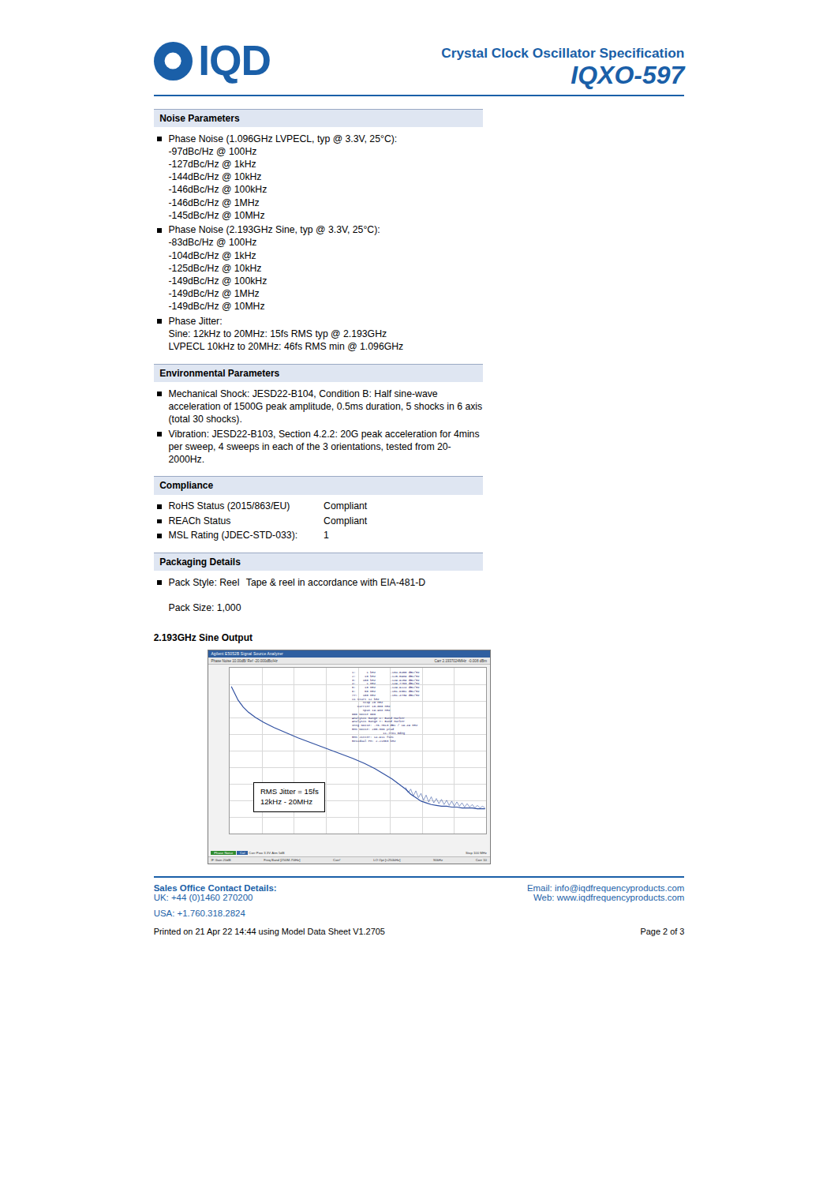IQD
Crystal Clock Oscillator Specification
IQXO-597
Noise Parameters
Phase Noise (1.096GHz LVPECL, typ @ 3.3V, 25°C):
-97dBc/Hz @ 100Hz
-127dBc/Hz @ 1kHz
-144dBc/Hz @ 10kHz
-146dBc/Hz @ 100kHz
-146dBc/Hz @ 1MHz
-145dBc/Hz @ 10MHz
Phase Noise (2.193GHz Sine, typ @ 3.3V, 25°C):
-83dBc/Hz @ 100Hz
-104dBc/Hz @ 1kHz
-125dBc/Hz @ 10kHz
-149dBc/Hz @ 100kHz
-149dBc/Hz @ 1MHz
-149dBc/Hz @ 10MHz
Phase Jitter:
Sine: 12kHz to 20MHz: 15fs RMS typ @ 2.193GHz
LVPECL 10kHz to 20MHz: 46fs RMS min @ 1.096GHz
Environmental Parameters
Mechanical Shock: JESD22-B104, Condition B: Half sine-wave acceleration of 1500G peak amplitude, 0.5ms duration, 5 shocks in 6 axis (total 30 shocks).
Vibration: JESD22-B103, Section 4.2.2: 20G peak acceleration for 4mins per sweep, 4 sweeps in each of the 3 orientations, tested from 20-2000Hz.
Compliance
RoHS Status (2015/863/EU) Compliant
REACh Status Compliant
MSL Rating (JDEC-STD-033): 1
Packaging Details
Pack Style: Reel Tape & reel in accordance with EIA-481-D
Pack Size: 1,000
2.193GHz Sine Output
Agilent E5052B Signal Source Analyzer
Phase Noise 10.00dB/ Ref -20.000dBc/Hz Carr 2.1937024MHz -0.008 dBm
-20.000 -30.000 -40.000 -50.000 -60.000 -70.000 -80.000 -90.000 -100.00 -110.00 -120.00 -130.00 -140.00 -150.00 -160.00 -170.00
1: 1 kHz -104.0450 dBc/Hz 2: 10 kHz -125.5989 dBc/Hz 3: 100 kHz -149.9259 dBc/Hz 4: 1 MHz -149.7753 dBc/Hz 5: 10 MHz -149.9224 dBc/Hz 6: 50 MHz -151.6351 dBc/Hz >7: 100 MHz -151.4739 dBc/Hz X1 Start 12 kHz Stop 20 MHz Carrier 10.000 MHz Span 19.988 MHz === Noise === Analysis Range X: Band Marker Analysis Range Y: Band Marker Intg Noise: -76.7513 dBc / 19.49 MHz RMS Noise: 205.366 µrad 11.7781 mdeg RMS Jitter: 14.911 fsec Residual PM: 2.21353 kHz
RMS Jitter = 15fs
12kHz - 20MHz
Phase Noise Cal Corr Pow 3.3V Atm 5dB Stop 100 MHz
IF Gain 20dB Freq Band [250M-7GHz] Corr! LO Opt [<250kHz] 90kHz Corr 10
Sales Office Contact Details:
UK: +44 (0)1460 270200
USA: +1.760.318.2824
Email: info@iqdfrequencyproducts.com
Web: www.iqdfrequencyproducts.com
Printed on 21 Apr 22 14:44 using Model Data Sheet V1.2705 Page 2 of 3